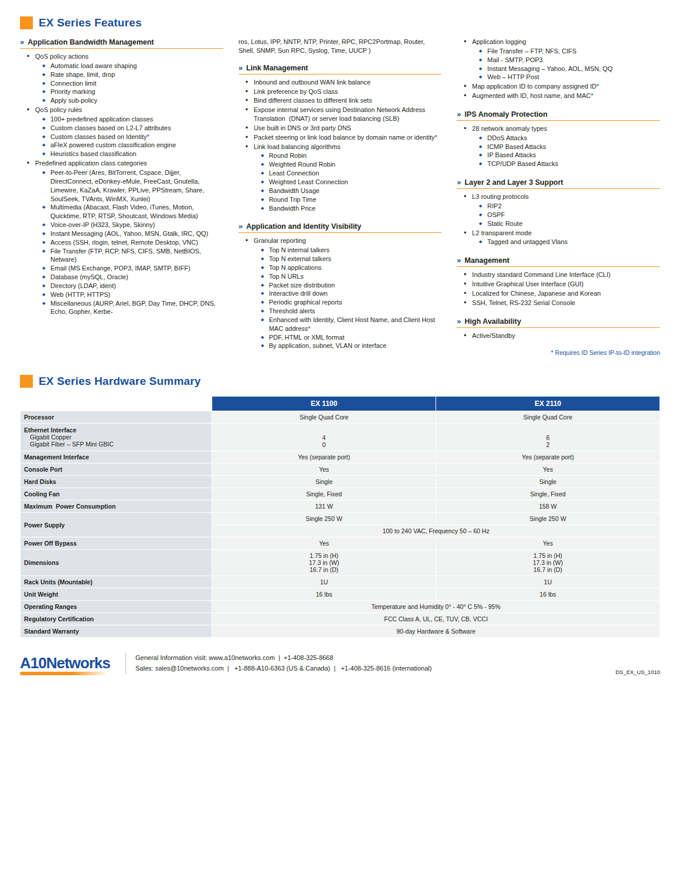EX Series Features
Application Bandwidth Management
QoS policy actions
Automatic load aware shaping
Rate shape, limit, drop
Connection limit
Priority marking
Apply sub-policy
QoS policy rules
100+ predefined application classes
Custom classes based on L2-L7 attributes
Custom classes based on Identity*
aFleX powered custom classification engine
Heuristics based classification
Predefined application class categories
Peer-to-Peer (Ares, BitTorrent, Cspace, Dijjer, DirectConnect, eDonkey-eMule, FreeCast, Gnutella, Limewire, KaZaA, Krawler, PPLive, PPStream, Share, SoulSeek, TVAnts, WinMX, Xunlei)
Multimedia (Abacast, Flash Video, iTunes, Motion, Quicktime, RTP, RTSP, Shoutcast, Windows Media)
Voice-over-IP (H323, Skype, Skinny)
Instant Messaging (AOL, Yahoo, MSN, Gtalk, IRC, QQ)
Access (SSH, rlogin, telnet, Remote Desktop, VNC)
File Transfer (FTP, RCP, NFS, CIFS, SMB, NetBIOS, Netware)
Email (MS Exchange, POP3, IMAP, SMTP, BIFF)
Database (mySQL, Oracle)
Directory (LDAP, ident)
Web (HTTP, HTTPS)
Miscellaneous (AURP, Ariel, BGP, Day Time, DHCP, DNS, Echo, Gopher, Kerbe-
ros, Lotus, IPP, NNTP, NTP, Printer, RPC, RPC2Portmap, Router, Shell, SNMP, Sun RPC, Syslog, Time, UUCP )
Link Management
Inbound and outbound WAN link balance
Link preference by QoS class
Bind different classes to different link sets
Expose internal services using Destination Network Address Translation (DNAT) or server load balancing (SLB)
Use built in DNS or 3rd party DNS
Packet steering or link load balance by domain name or identity*
Link load balancing algorithms
Round Robin
Weighted Round Robin
Least Connection
Weighted Least Connection
Bandwidth Usage
Round Trip Time
Bandwidth Price
Application and Identity Visibility
Granular reporting
Top N internal talkers
Top N external talkers
Top N applications
Top N URLs
Packet size distribution
Interactive drill down
Periodic graphical reports
Threshold alerts
Enhanced with Identity, Client Host Name, and Client Host MAC address*
PDF, HTML or XML format
By application, subnet, VLAN or interface
Application logging
File Transfer – FTP, NFS, CIFS
Mail - SMTP, POP3
Instant Messaging – Yahoo, AOL, MSN, QQ
Web – HTTP Post
Map application ID to company assigned ID*
Augmented with ID, host name, and MAC*
IPS Anomaly Protection
28 network anomaly types
DDoS Attacks
ICMP Based Attacks
IP Based Attacks
TCP/UDP Based Attacks
Layer 2 and Layer 3 Support
L3 routing protocols
RIP2
OSPF
Static Route
L2 transparent mode
Tagged and untagged Vlans
Management
Industry standard Command Line Interface (CLI)
Intuitive Graphical User Interface (GUI)
Localized for Chinese, Japanese and Korean
SSH, Telnet, RS-232 Serial Console
High Availability
Active/Standby
* Requires ID Series IP-to-ID integration
EX Series Hardware Summary
| | EX 1100 | EX 2110 |
| --- | --- | --- |
| Processor | Single Quad Core | Single Quad Core |
| Ethernet Interface Gigabit Copper Gigabit Fiber – SFP Mini GBIC | 4 0 | 6 2 |
| Management Interface | Yes (separate port) | Yes (separate port) |
| Console Port | Yes | Yes |
| Hard Disks | Single | Single |
| Cooling Fan | Single, Fixed | Single, Fixed |
| Maximum Power Consumption | 131 W | 158 W |
| Power Supply | Single 250 W | Single 250 W |
| 100 to 240 VAC, Frequency 50 – 60 Hz |
| Power Off Bypass | Yes | Yes |
| Dimensions | 1.75 in (H) 17.3 in (W) 16.7 in (D) | 1.75 in (H) 17.3 in (W) 16.7 in (D) |
| Rack Units (Mountable) | 1U | 1U |
| Unit Weight | 16 lbs | 16 lbs |
| Operating Ranges | Temperature and Humidity 0° - 40° C 5% - 95% |
| Regulatory Certification | FCC Class A, UL, CE, TUV, CB, VCCI |
| Standard Warranty | 90-day Hardware & Software |
A10 Networks
General Information visit: www.a10networks.com | +1-408-325-8668
Sales: sales@10networks.com | +1-888-A10-6363 (US & Canada) | +1-408-325-8616 (international)
DS_EX_US_1010